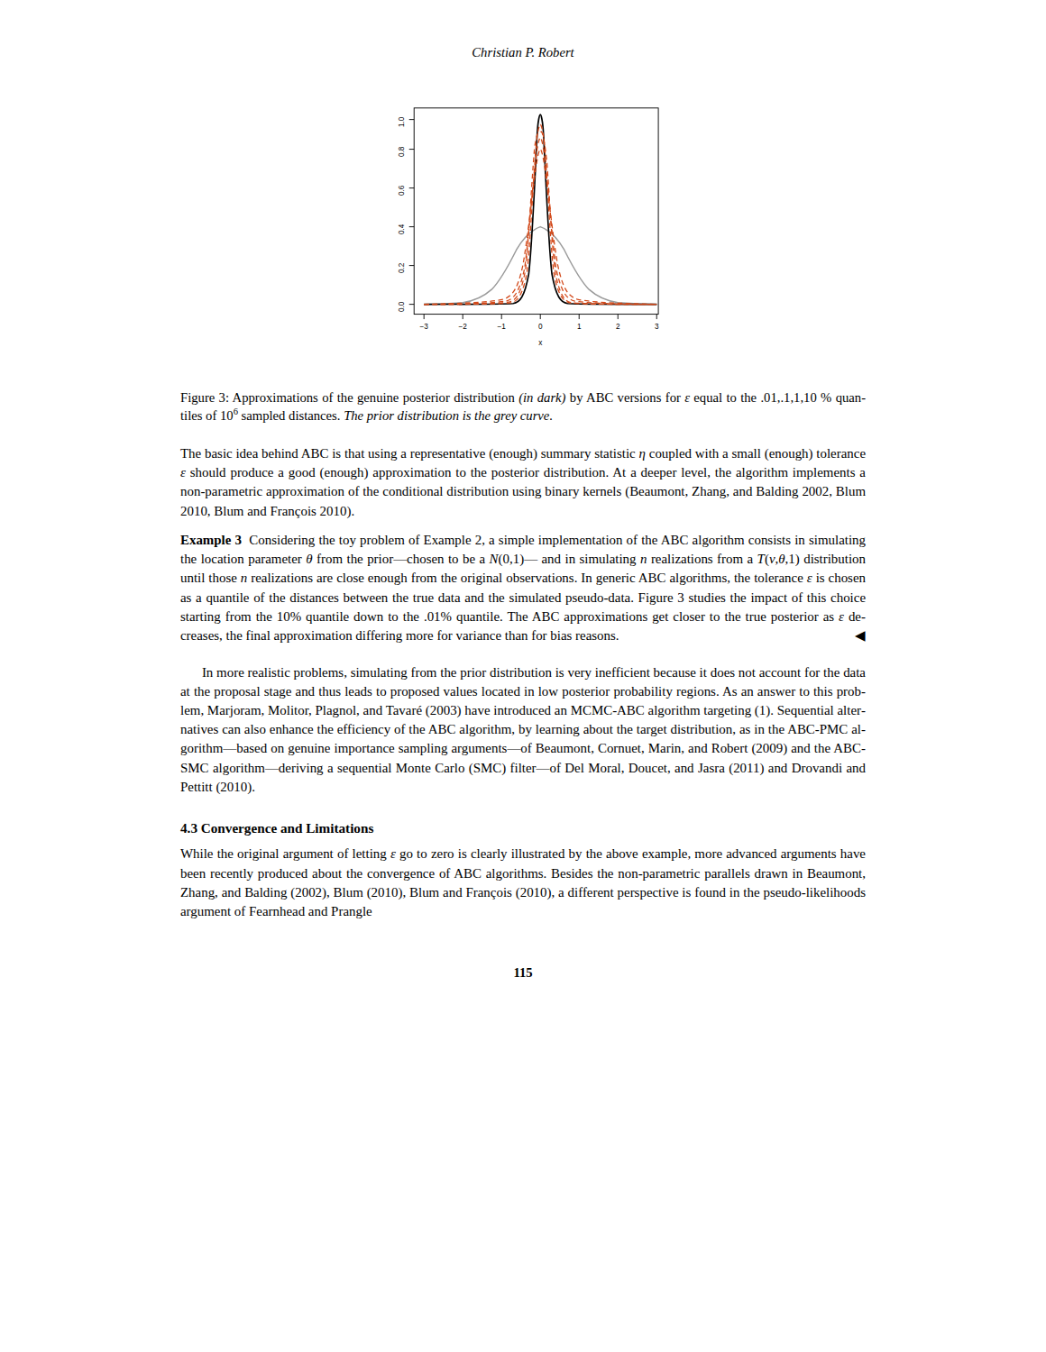Christian P. Robert
0.0 0.2 0.4 0.6 0.8 1.0 −3 −2 −1 0 1 2 3 x
Figure 3: Approximations of the genuine posterior distribution (in dark) by ABC versions for ε equal to the .01,.1,1,10 % quantiles of 106 sampled distances. The prior distribution is the grey curve.
The basic idea behind ABC is that using a representative (enough) summary statistic η coupled with a small (enough) tolerance ε should produce a good (enough) approximation to the posterior distribution. At a deeper level, the algorithm implements a non-parametric approximation of the conditional distribution using binary kernels (Beaumont, Zhang, and Balding 2002, Blum 2010, Blum and François 2010).
Example 3 Considering the toy problem of Example 2, a simple implementation of the ABC algorithm consists in simulating the location parameter θ from the prior—chosen to be a N(0,1)— and in simulating n realizations from a T(ν,θ,1) distribution until those n realizations are close enough from the original observations. In generic ABC algorithms, the tolerance ε is chosen as a quantile of the distances between the true data and the simulated pseudo-data. Figure 3 studies the impact of this choice starting from the 10% quantile down to the .01% quantile. The ABC approximations get closer to the true posterior as ε decreases, the final approximation differing more for variance than for bias reasons. ◀
In more realistic problems, simulating from the prior distribution is very inefficient because it does not account for the data at the proposal stage and thus leads to proposed values located in low posterior probability regions. As an answer to this problem, Marjoram, Molitor, Plagnol, and Tavaré (2003) have introduced an MCMC-ABC algorithm targeting (1). Sequential alternatives can also enhance the efficiency of the ABC algorithm, by learning about the target distribution, as in the ABC-PMC algorithm—based on genuine importance sampling arguments—of Beaumont, Cornuet, Marin, and Robert (2009) and the ABC-SMC algorithm—deriving a sequential Monte Carlo (SMC) filter—of Del Moral, Doucet, and Jasra (2011) and Drovandi and Pettitt (2010).
4.3 Convergence and Limitations
While the original argument of letting ε go to zero is clearly illustrated by the above example, more advanced arguments have been recently produced about the convergence of ABC algorithms. Besides the non-parametric parallels drawn in Beaumont, Zhang, and Balding (2002), Blum (2010), Blum and François (2010), a different perspective is found in the pseudo-likelihoods argument of Fearnhead and Prangle
115